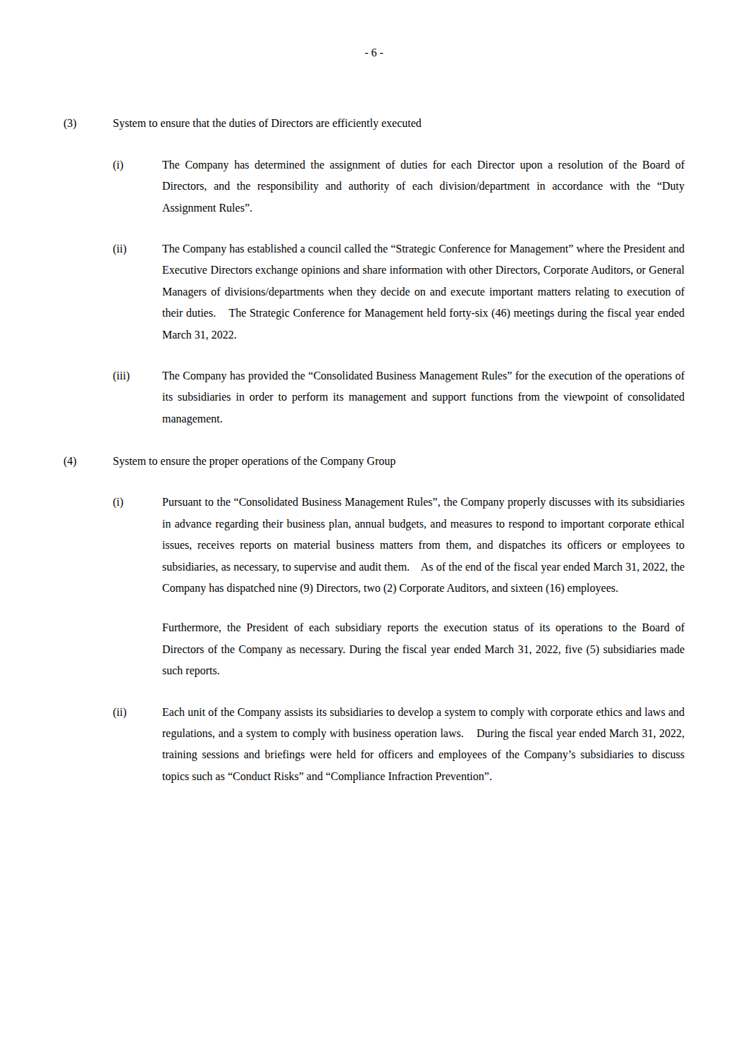- 6 -
(3)
System to ensure that the duties of Directors are efficiently executed
(i)
The Company has determined the assignment of duties for each Director upon a resolution of the Board of Directors, and the responsibility and authority of each division/department in accordance with the “Duty Assignment Rules”.
(ii)
The Company has established a council called the “Strategic Conference for Management” where the President and Executive Directors exchange opinions and share information with other Directors, Corporate Auditors, or General Managers of divisions/departments when they decide on and execute important matters relating to execution of their duties. The Strategic Conference for Management held forty-six (46) meetings during the fiscal year ended March 31, 2022.
(iii)
The Company has provided the “Consolidated Business Management Rules” for the execution of the operations of its subsidiaries in order to perform its management and support functions from the viewpoint of consolidated management.
(4)
System to ensure the proper operations of the Company Group
(i)
Pursuant to the “Consolidated Business Management Rules”, the Company properly discusses with its subsidiaries in advance regarding their business plan, annual budgets, and measures to respond to important corporate ethical issues, receives reports on material business matters from them, and dispatches its officers or employees to subsidiaries, as necessary, to supervise and audit them. As of the end of the fiscal year ended March 31, 2022, the Company has dispatched nine (9) Directors, two (2) Corporate Auditors, and sixteen (16) employees.
Furthermore, the President of each subsidiary reports the execution status of its operations to the Board of Directors of the Company as necessary. During the fiscal year ended March 31, 2022, five (5) subsidiaries made such reports.
(ii)
Each unit of the Company assists its subsidiaries to develop a system to comply with corporate ethics and laws and regulations, and a system to comply with business operation laws. During the fiscal year ended March 31, 2022, training sessions and briefings were held for officers and employees of the Company’s subsidiaries to discuss topics such as “Conduct Risks” and “Compliance Infraction Prevention”.